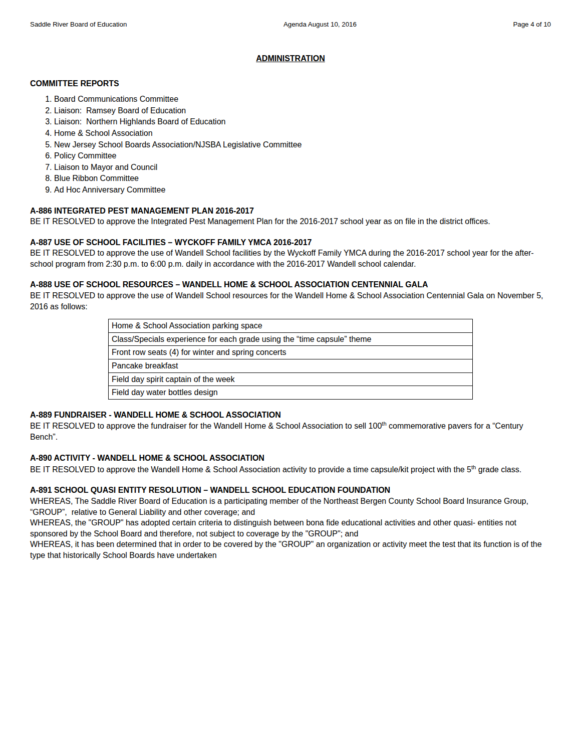Saddle River Board of Education
Agenda August 10, 2016
Page 4 of 10
ADMINISTRATION
COMMITTEE REPORTS
Board Communications Committee
Liaison: Ramsey Board of Education
Liaison: Northern Highlands Board of Education
Home & School Association
New Jersey School Boards Association/NJSBA Legislative Committee
Policy Committee
Liaison to Mayor and Council
Blue Ribbon Committee
Ad Hoc Anniversary Committee
A-886 INTEGRATED PEST MANAGEMENT PLAN 2016-2017
BE IT RESOLVED to approve the Integrated Pest Management Plan for the 2016-2017 school year as on file in the district offices.
A-887 USE OF SCHOOL FACILITIES – WYCKOFF FAMILY YMCA 2016-2017
BE IT RESOLVED to approve the use of Wandell School facilities by the Wyckoff Family YMCA during the 2016-2017 school year for the after-school program from 2:30 p.m. to 6:00 p.m. daily in accordance with the 2016-2017 Wandell school calendar.
A-888 USE OF SCHOOL RESOURCES – WANDELL HOME & SCHOOL ASSOCIATION CENTENNIAL GALA
BE IT RESOLVED to approve the use of Wandell School resources for the Wandell Home & School Association Centennial Gala on November 5, 2016 as follows:
| Home & School Association parking space |
| Class/Specials experience for each grade using the “time capsule” theme |
| Front row seats (4) for winter and spring concerts |
| Pancake breakfast |
| Field day spirit captain of the week |
| Field day water bottles design |
A-889 FUNDRAISER - WANDELL HOME & SCHOOL ASSOCIATION
BE IT RESOLVED to approve the fundraiser for the Wandell Home & School Association to sell 100th commemorative pavers for a “Century Bench”.
A-890 ACTIVITY - WANDELL HOME & SCHOOL ASSOCIATION
BE IT RESOLVED to approve the Wandell Home & School Association activity to provide a time capsule/kit project with the 5th grade class.
A-891 SCHOOL QUASI ENTITY RESOLUTION – WANDELL SCHOOL EDUCATION FOUNDATION
WHEREAS, The Saddle River Board of Education is a participating member of the Northeast Bergen County School Board Insurance Group, “GROUP”, relative to General Liability and other coverage; and
WHEREAS, the "GROUP" has adopted certain criteria to distinguish between bona fide educational activities and other quasi- entities not sponsored by the School Board and therefore, not subject to coverage by the "GROUP"; and
WHEREAS, it has been determined that in order to be covered by the "GROUP" an organization or activity meet the test that its function is of the type that historically School Boards have undertaken